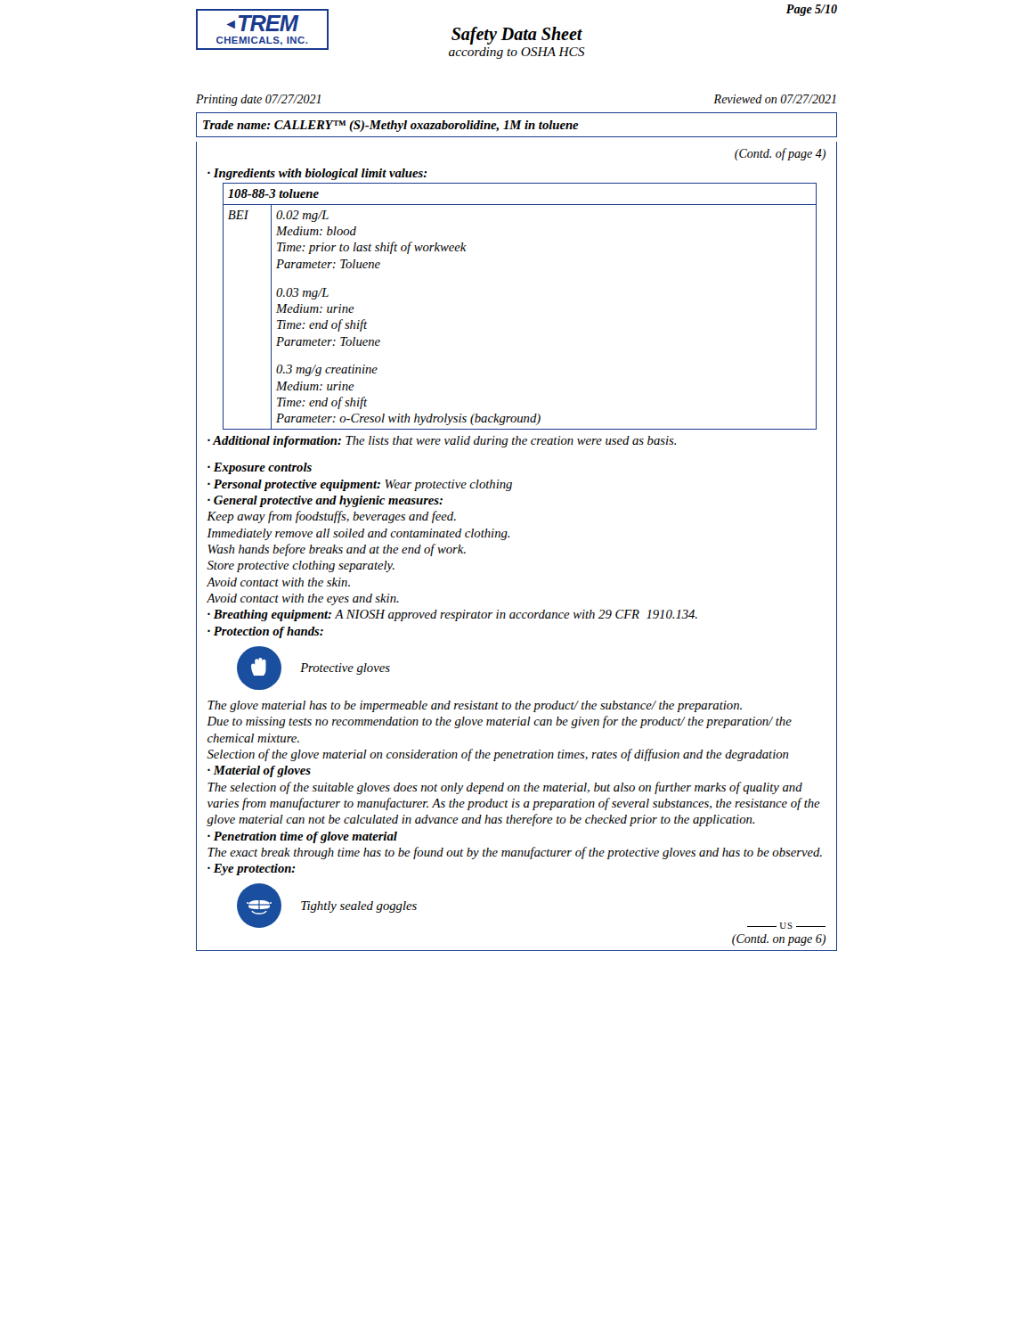Page 5/10
◂ TREM
CHEMICALS, INC.
Safety Data Sheet
according to OSHA HCS
Printing date 07/27/2021
Reviewed on 07/27/2021
Trade name: CALLERY™ (S)-Methyl oxazaborolidine, 1M in toluene
(Contd. of page 4)
· Ingredients with biological limit values:
| 108-88-3 toluene |
| BEI | 0.02 mg/L Medium: blood Time: prior to last shift of workweek Parameter: Toluene 0.03 mg/L Medium: urine Time: end of shift Parameter: Toluene 0.3 mg/g creatinine Medium: urine Time: end of shift Parameter: o-Cresol with hydrolysis (background) |
· Additional information: The lists that were valid during the creation were used as basis.
· Exposure controls
· Personal protective equipment: Wear protective clothing
· General protective and hygienic measures:
Keep away from foodstuffs, beverages and feed.
Immediately remove all soiled and contaminated clothing.
Wash hands before breaks and at the end of work.
Store protective clothing separately.
Avoid contact with the skin.
Avoid contact with the eyes and skin.
· Breathing equipment: A NIOSH approved respirator in accordance with 29 CFR 1910.134.
· Protection of hands:
Protective gloves
The glove material has to be impermeable and resistant to the product/ the substance/ the preparation.
Due to missing tests no recommendation to the glove material can be given for the product/ the preparation/ the chemical mixture.
Selection of the glove material on consideration of the penetration times, rates of diffusion and the degradation
· Material of gloves
The selection of the suitable gloves does not only depend on the material, but also on further marks of quality and varies from manufacturer to manufacturer. As the product is a preparation of several substances, the resistance of the glove material can not be calculated in advance and has therefore to be checked prior to the application.
· Penetration time of glove material
The exact break through time has to be found out by the manufacturer of the protective gloves and has to be observed.
· Eye protection:
Tightly sealed goggles
US
(Contd. on page 6)